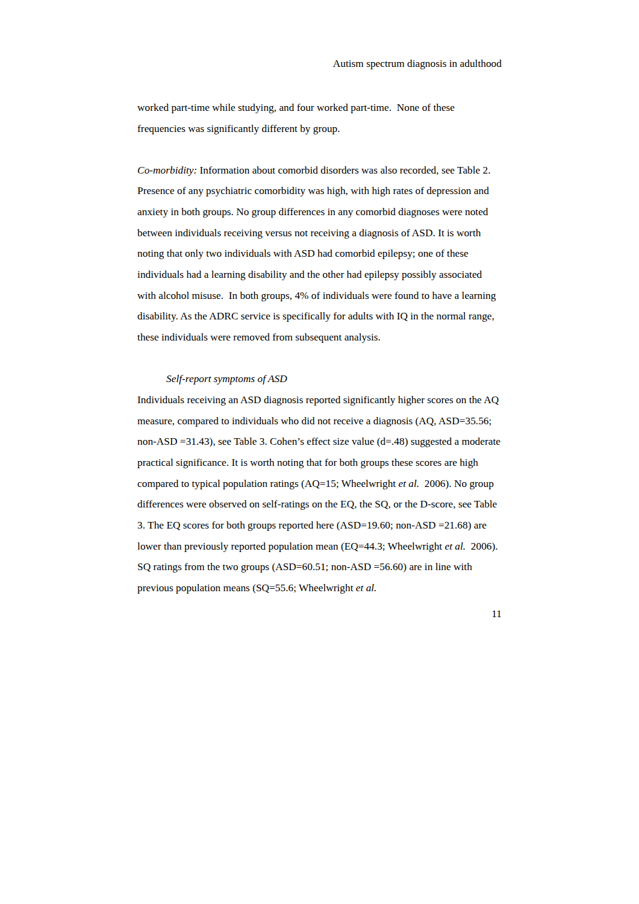Autism spectrum diagnosis in adulthood
worked part-time while studying, and four worked part-time. None of these frequencies was significantly different by group.
Co-morbidity: Information about comorbid disorders was also recorded, see Table 2. Presence of any psychiatric comorbidity was high, with high rates of depression and anxiety in both groups. No group differences in any comorbid diagnoses were noted between individuals receiving versus not receiving a diagnosis of ASD. It is worth noting that only two individuals with ASD had comorbid epilepsy; one of these individuals had a learning disability and the other had epilepsy possibly associated with alcohol misuse. In both groups, 4% of individuals were found to have a learning disability. As the ADRC service is specifically for adults with IQ in the normal range, these individuals were removed from subsequent analysis.
Self-report symptoms of ASD
Individuals receiving an ASD diagnosis reported significantly higher scores on the AQ measure, compared to individuals who did not receive a diagnosis (AQ, ASD=35.56; non-ASD =31.43), see Table 3. Cohen’s effect size value (d=.48) suggested a moderate practical significance. It is worth noting that for both groups these scores are high compared to typical population ratings (AQ=15; Wheelwright et al. 2006). No group differences were observed on self-ratings on the EQ, the SQ, or the D-score, see Table 3. The EQ scores for both groups reported here (ASD=19.60; non-ASD =21.68) are lower than previously reported population mean (EQ=44.3; Wheelwright et al. 2006). SQ ratings from the two groups (ASD=60.51; non-ASD =56.60) are in line with previous population means (SQ=55.6; Wheelwright et al.
11